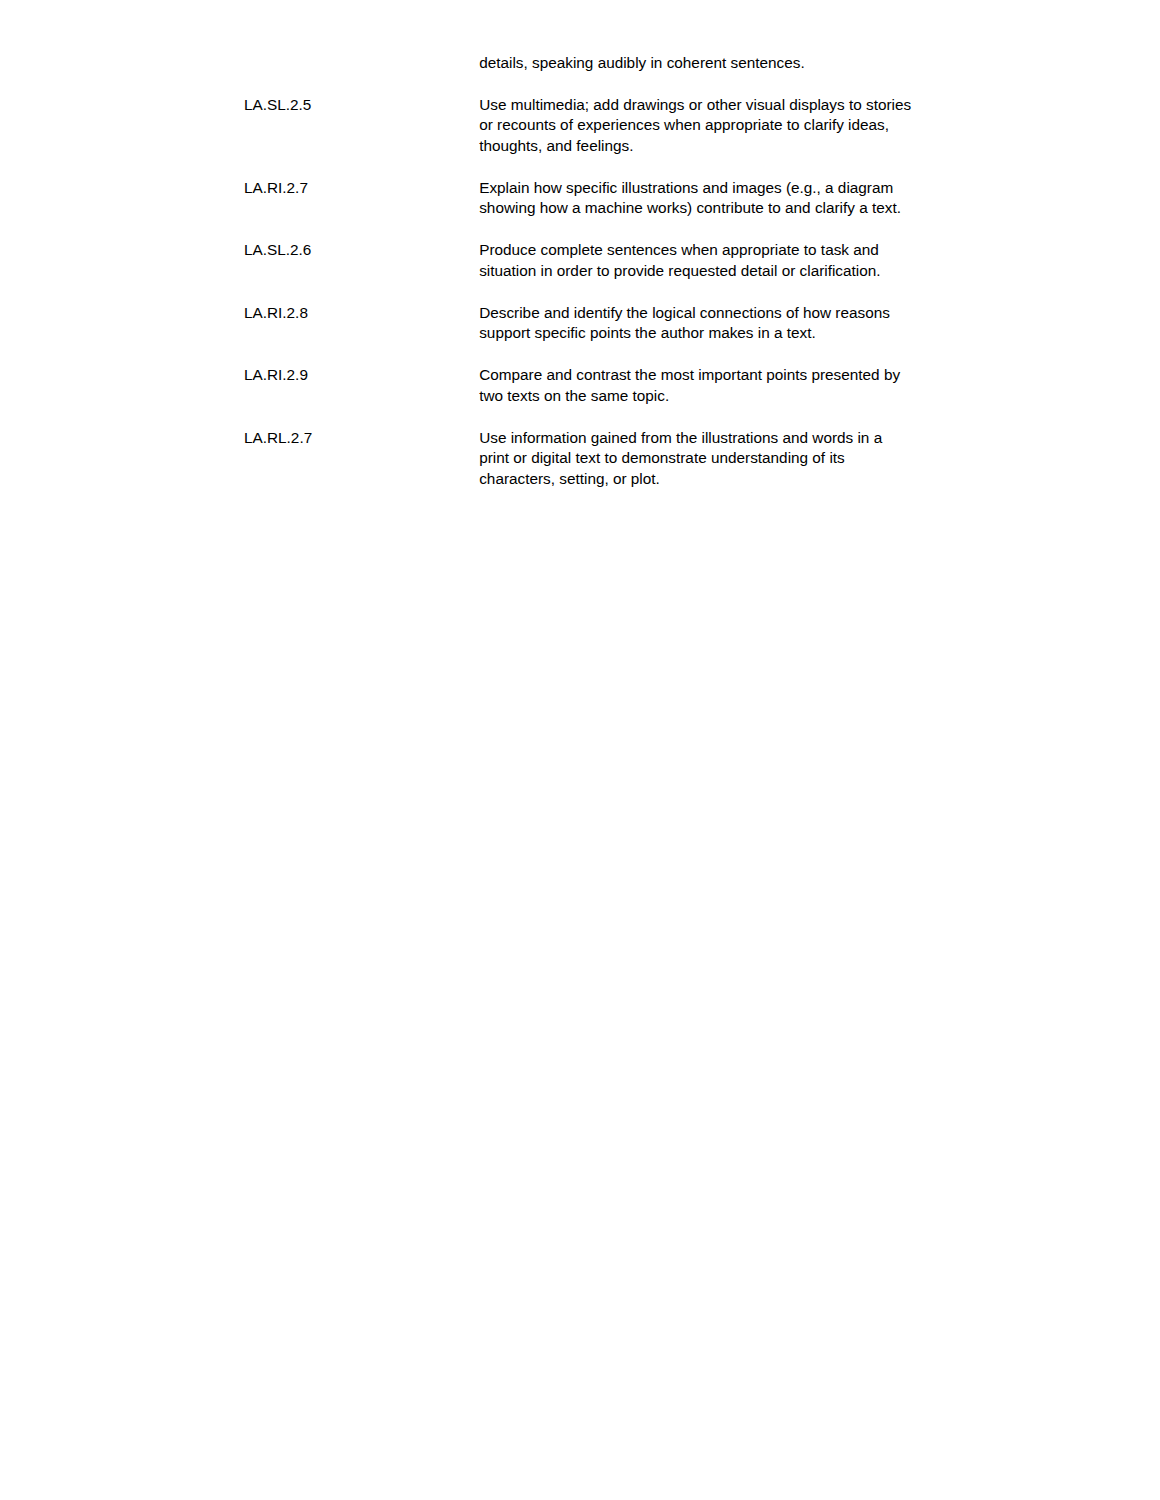| | details, speaking audibly in coherent sentences. |
| LA.SL.2.5 | Use multimedia; add drawings or other visual displays to stories or recounts of experiences when appropriate to clarify ideas, thoughts, and feelings. |
| LA.RI.2.7 | Explain how specific illustrations and images (e.g., a diagram showing how a machine works) contribute to and clarify a text. |
| LA.SL.2.6 | Produce complete sentences when appropriate to task and situation in order to provide requested detail or clarification. |
| LA.RI.2.8 | Describe and identify the logical connections of how reasons support specific points the author makes in a text. |
| LA.RI.2.9 | Compare and contrast the most important points presented by two texts on the same topic. |
| LA.RL.2.7 | Use information gained from the illustrations and words in a print or digital text to demonstrate understanding of its characters, setting, or plot. |